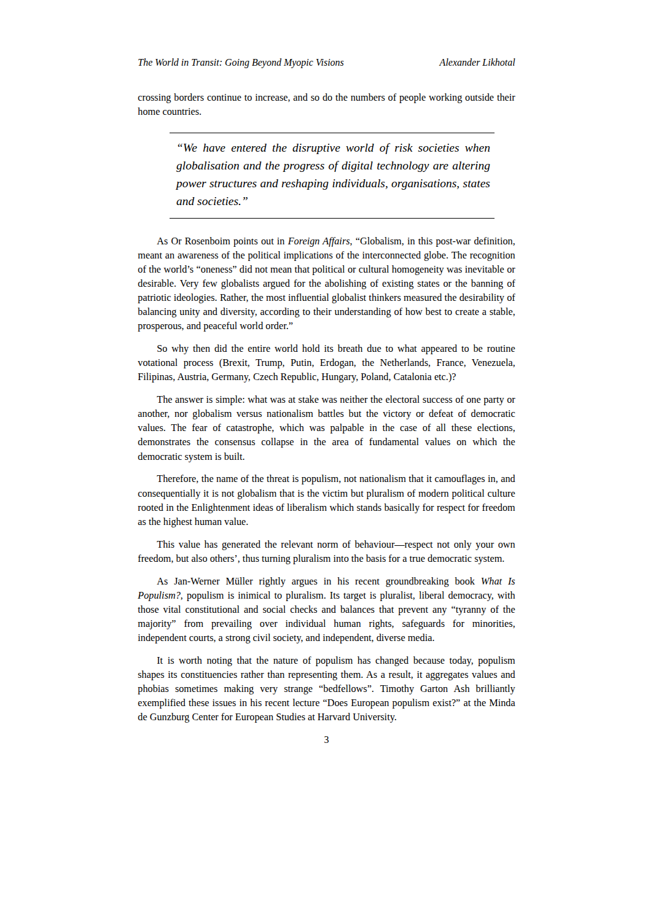The World in Transit: Going Beyond Myopic Visions Alexander Likhotal
crossing borders continue to increase, and so do the numbers of people working outside their home countries.
“We have entered the disruptive world of risk societies when globalisation and the progress of digital technology are altering power structures and reshaping individuals, organisations, states and societies.”
As Or Rosenboim points out in Foreign Affairs, “Globalism, in this post-war definition, meant an awareness of the political implications of the interconnected globe. The recognition of the world’s “oneness” did not mean that political or cultural homogeneity was inevitable or desirable. Very few globalists argued for the abolishing of existing states or the banning of patriotic ideologies. Rather, the most influential globalist thinkers measured the desirability of balancing unity and diversity, according to their understanding of how best to create a stable, prosperous, and peaceful world order.”
So why then did the entire world hold its breath due to what appeared to be routine votational process (Brexit, Trump, Putin, Erdogan, the Netherlands, France, Venezuela, Filipinas, Austria, Germany, Czech Republic, Hungary, Poland, Catalonia etc.)?
The answer is simple: what was at stake was neither the electoral success of one party or another, nor globalism versus nationalism battles but the victory or defeat of democratic values. The fear of catastrophe, which was palpable in the case of all these elections, demonstrates the consensus collapse in the area of fundamental values on which the democratic system is built.
Therefore, the name of the threat is populism, not nationalism that it camouflages in, and consequentially it is not globalism that is the victim but pluralism of modern political culture rooted in the Enlightenment ideas of liberalism which stands basically for respect for freedom as the highest human value.
This value has generated the relevant norm of behaviour—respect not only your own freedom, but also others’, thus turning pluralism into the basis for a true democratic system.
As Jan-Werner Müller rightly argues in his recent groundbreaking book What Is Populism?, populism is inimical to pluralism. Its target is pluralist, liberal democracy, with those vital constitutional and social checks and balances that prevent any “tyranny of the majority” from prevailing over individual human rights, safeguards for minorities, independent courts, a strong civil society, and independent, diverse media.
It is worth noting that the nature of populism has changed because today, populism shapes its constituencies rather than representing them. As a result, it aggregates values and phobias sometimes making very strange “bedfellows”. Timothy Garton Ash brilliantly exemplified these issues in his recent lecture “Does European populism exist?” at the Minda de Gunzburg Center for European Studies at Harvard University.
3